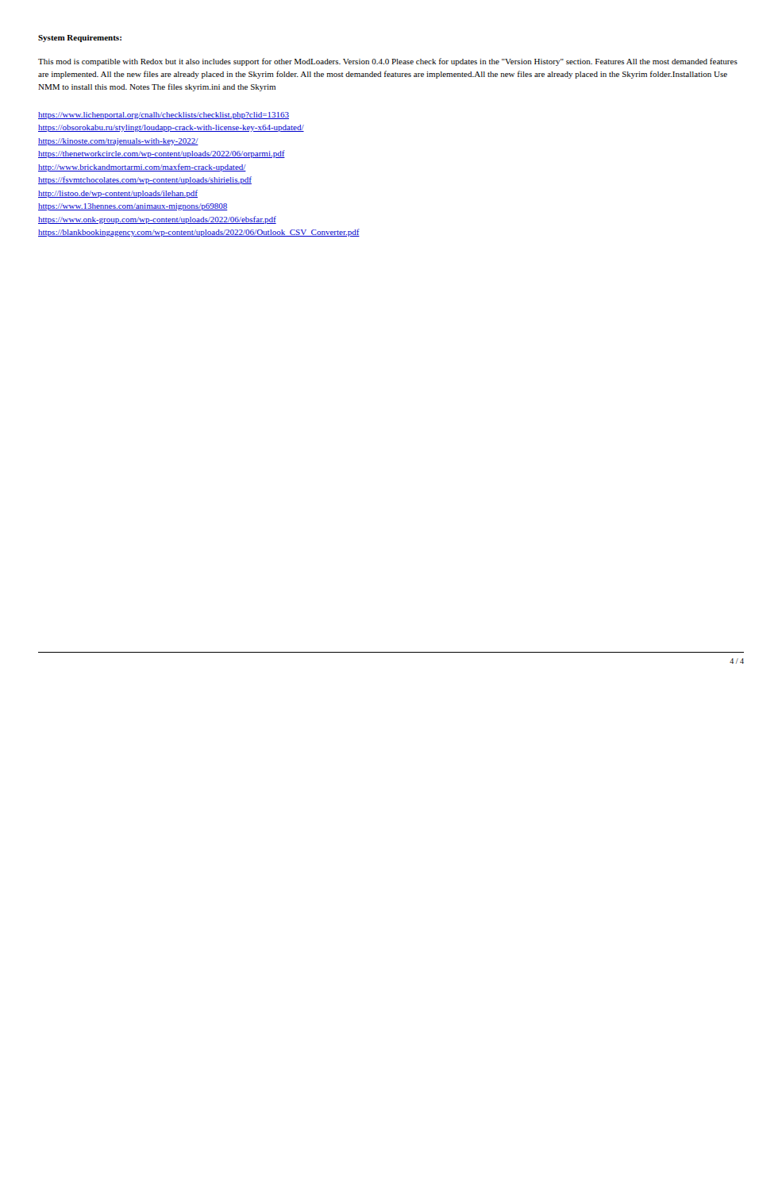System Requirements:
This mod is compatible with Redox but it also includes support for other ModLoaders. Version 0.4.0 Please check for updates in the "Version History" section. Features All the most demanded features are implemented. All the new files are already placed in the Skyrim folder. All the most demanded features are implemented.All the new files are already placed in the Skyrim folder.Installation Use NMM to install this mod. Notes The files skyrim.ini and the Skyrim
https://www.lichenportal.org/cnalh/checklists/checklist.php?clid=13163
https://obsorokabu.ru/stylingt/loudapp-crack-with-license-key-x64-updated/
https://kinoste.com/trajenuals-with-key-2022/
https://thenetworkcircle.com/wp-content/uploads/2022/06/orparmi.pdf
http://www.brickandmortarmi.com/maxfem-crack-updated/
https://fsvmtchocolates.com/wp-content/uploads/shirielis.pdf
http://listoo.de/wp-content/uploads/ilehan.pdf
https://www.13hennes.com/animaux-mignons/p69808
https://www.onk-group.com/wp-content/uploads/2022/06/ebsfar.pdf
https://blankbookingagency.com/wp-content/uploads/2022/06/Outlook_CSV_Converter.pdf
4 / 4